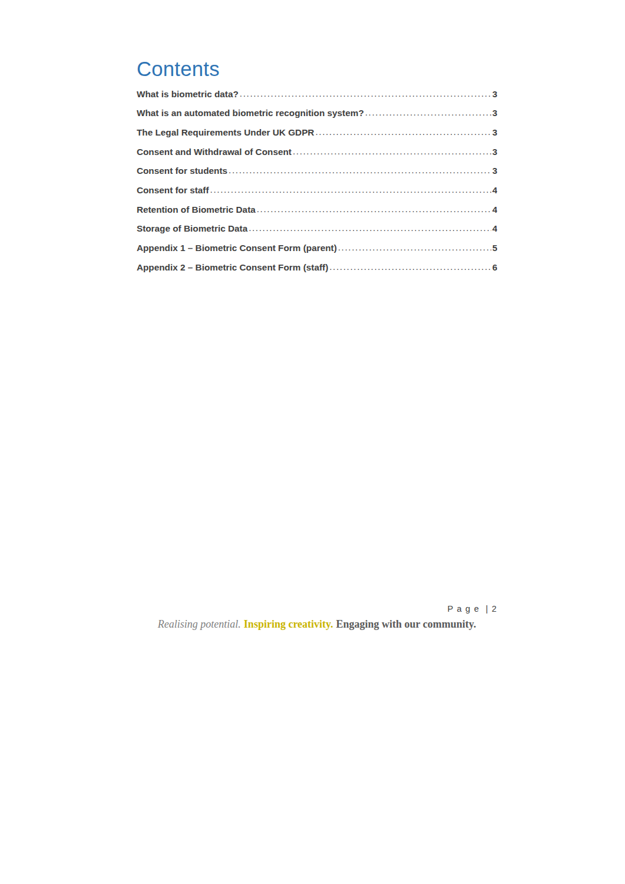Contents
What is biometric data? ........................................................................................................................... 3
What is an automated biometric recognition system? ................................................................. 3
The Legal Requirements Under UK GDPR ......................................................................... 3
Consent and Withdrawal of Consent ................................................................................ 3
Consent for students .............................................................................................................. 3
Consent for staff .................................................................................................................... 4
Retention of Biometric Data ................................................................................................. 4
Storage of Biometric Data .................................................................................................... 4
Appendix 1 – Biometric Consent Form (parent) ............................................................. 5
Appendix 2 – Biometric Consent Form (staff) ................................................................. 6
P a g e | 2
Realising potential. Inspiring creativity. Engaging with our community.